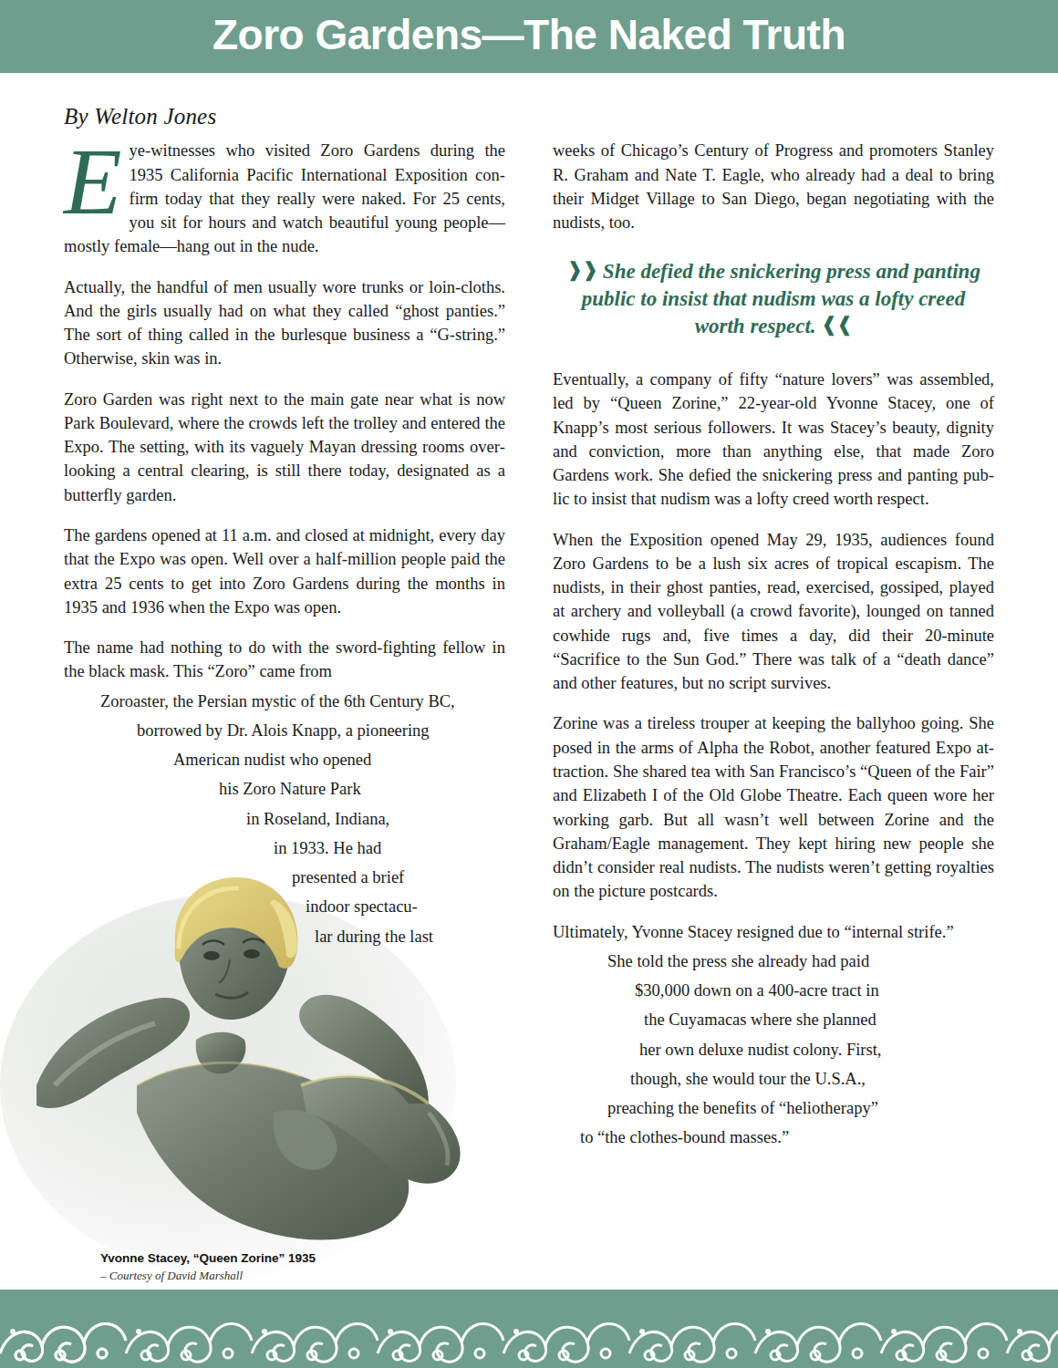Zoro Gardens—The Naked Truth
By Welton Jones
Eye-witnesses who visited Zoro Gardens during the 1935 California Pacific International Exposition confirm today that they really were naked. For 25 cents, you sit for hours and watch beautiful young people—mostly female—hang out in the nude.
Actually, the handful of men usually wore trunks or loin-cloths. And the girls usually had on what they called “ghost panties.” The sort of thing called in the burlesque business a “G-string.” Otherwise, skin was in.
Zoro Garden was right next to the main gate near what is now Park Boulevard, where the crowds left the trolley and entered the Expo. The setting, with its vaguely Mayan dressing rooms overlooking a central clearing, is still there today, designated as a butterfly garden.
The gardens opened at 11 a.m. and closed at midnight, every day that the Expo was open. Well over a half-million people paid the extra 25 cents to get into Zoro Gardens during the months in 1935 and 1936 when the Expo was open.
The name had nothing to do with the sword-fighting fellow in the black mask. This “Zoro” came from
Zoroaster, the Persian mystic of the 6th Century BC,
borrowed by Dr. Alois Knapp, a pioneering
American nudist who opened
his Zoro Nature Park
in Roseland, Indiana,
in 1933. He had
presented a brief
indoor spectacu-
lar during the last
weeks of Chicago’s Century of Progress and promoters Stanley R. Graham and Nate T. Eagle, who already had a deal to bring their Midget Village to San Diego, began negotiating with the nudists, too.
❱❱ She defied the snickering press and panting public to insist that nudism was a lofty creed worth respect. ❰❰
Eventually, a company of fifty “nature lovers” was assembled, led by “Queen Zorine,” 22-year-old Yvonne Stacey, one of Knapp’s most serious followers. It was Stacey’s beauty, dignity and conviction, more than anything else, that made Zoro Gardens work. She defied the snickering press and panting public to insist that nudism was a lofty creed worth respect.
When the Exposition opened May 29, 1935, audiences found Zoro Gardens to be a lush six acres of tropical escapism. The nudists, in their ghost panties, read, exercised, gossiped, played at archery and volleyball (a crowd favorite), lounged on tanned cowhide rugs and, five times a day, did their 20-minute “Sacrifice to the Sun God.” There was talk of a “death dance” and other features, but no script survives.
Zorine was a tireless trouper at keeping the ballyhoo going. She posed in the arms of Alpha the Robot, another featured Expo attraction. She shared tea with San Francisco’s “Queen of the Fair” and Elizabeth I of the Old Globe Theatre. Each queen wore her working garb. But all wasn’t well between Zorine and the Graham/Eagle management. They kept hiring new people she didn’t consider real nudists. The nudists weren’t getting royalties on the picture postcards.
Ultimately, Yvonne Stacey resigned due to “internal strife.”
She told the press she already had paid
$30,000 down on a 400-acre tract in
the Cuyamacas where she planned
her own deluxe nudist colony. First,
though, she would tour the U.S.A.,
preaching the benefits of “heliotherapy”
to “the clothes-bound masses.”
Yvonne Stacey, “Queen Zorine” 1935 – Courtesy of David Marshall